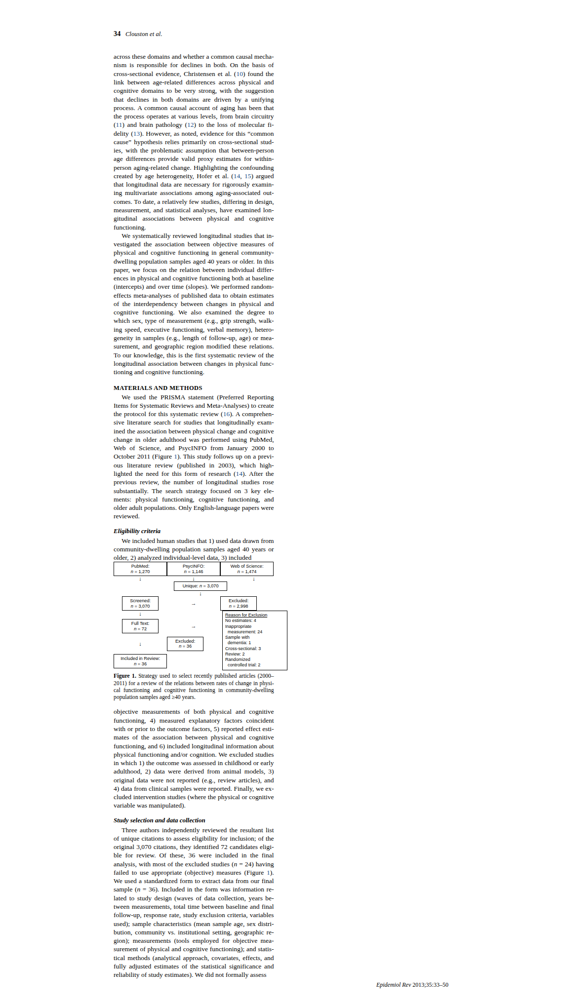34 Clouston et al.
across these domains and whether a common causal mechanism is responsible for declines in both. On the basis of cross-sectional evidence, Christensen et al. (10) found the link between age-related differences across physical and cognitive domains to be very strong, with the suggestion that declines in both domains are driven by a unifying process. A common causal account of aging has been that the process operates at various levels, from brain circuitry (11) and brain pathology (12) to the loss of molecular fidelity (13). However, as noted, evidence for this “common cause” hypothesis relies primarily on cross-sectional studies, with the problematic assumption that between-person age differences provide valid proxy estimates for within-person aging-related change. Highlighting the confounding created by age heterogeneity, Hofer et al. (14, 15) argued that longitudinal data are necessary for rigorously examining multivariate associations among aging-associated outcomes. To date, a relatively few studies, differing in design, measurement, and statistical analyses, have examined longitudinal associations between physical and cognitive functioning.
We systematically reviewed longitudinal studies that investigated the association between objective measures of physical and cognitive functioning in general community-dwelling population samples aged 40 years or older. In this paper, we focus on the relation between individual differences in physical and cognitive functioning both at baseline (intercepts) and over time (slopes). We performed random-effects meta-analyses of published data to obtain estimates of the interdependency between changes in physical and cognitive functioning. We also examined the degree to which sex, type of measurement (e.g., grip strength, walking speed, executive functioning, verbal memory), heterogeneity in samples (e.g., length of follow-up, age) or measurement, and geographic region modified these relations. To our knowledge, this is the first systematic review of the longitudinal association between changes in physical functioning and cognitive functioning.
Materials and Methods
We used the PRISMA statement (Preferred Reporting Items for Systematic Reviews and Meta-Analyses) to create the protocol for this systematic review (16). A comprehensive literature search for studies that longitudinally examined the association between physical change and cognitive change in older adulthood was performed using PubMed, Web of Science, and PsycINFO from January 2000 to October 2011 (Figure 1). This study follows up on a previous literature review (published in 2003), which highlighted the need for this form of research (14). After the previous review, the number of longitudinal studies rose substantially. The search strategy focused on 3 key elements: physical functioning, cognitive functioning, and older adult populations. Only English-language papers were reviewed.
Eligibility criteria
We included human studies that 1) used data drawn from community-dwelling population samples aged 40 years or older, 2) analyzed individual-level data, 3) included
| PubMed: n = 1,270 | PsycINFO: n = 1,146 | Web of Science: n = 1,474 |
| ↓ | ↓ | ↓ |
| Unique: n = 3,070 |
| ↓ |
| Screened: n = 3,070 | → | Excluded: n = 2,998 |
| ↓ | | Reason for Exclusion No estimates: 4 Inappropriate measurement: 24 Sample with dementia: 1 Cross-sectional: 3 Review: 2 Randomized controlled trial: 2 |
| Full Text: n = 72 | → |
| ↓ | Excluded: n = 36 |
| Included in Review: n = 36 | |
Figure 1. Strategy used to select recently published articles (2000–2011) for a review of the relations between rates of change in physical functioning and cognitive functioning in community-dwelling population samples aged ≥40 years.
objective measurements of both physical and cognitive functioning, 4) measured explanatory factors coincident with or prior to the outcome factors, 5) reported effect estimates of the association between physical and cognitive functioning, and 6) included longitudinal information about physical functioning and/or cognition. We excluded studies in which 1) the outcome was assessed in childhood or early adulthood, 2) data were derived from animal models, 3) original data were not reported (e.g., review articles), and 4) data from clinical samples were reported. Finally, we excluded intervention studies (where the physical or cognitive variable was manipulated).
Study selection and data collection
Three authors independently reviewed the resultant list of unique citations to assess eligibility for inclusion; of the original 3,070 citations, they identified 72 candidates eligible for review. Of these, 36 were included in the final analysis, with most of the excluded studies (n = 24) having failed to use appropriate (objective) measures (Figure 1). We used a standardized form to extract data from our final sample (n = 36). Included in the form was information related to study design (waves of data collection, years between measurements, total time between baseline and final follow-up, response rate, study exclusion criteria, variables used); sample characteristics (mean sample age, sex distribution, community vs. institutional setting, geographic region); measurements (tools employed for objective measurement of physical and cognitive functioning); and statistical methods (analytical approach, covariates, effects, and fully adjusted estimates of the statistical significance and reliability of study estimates). We did not formally assess
Epidemiol Rev 2013;35:33–50